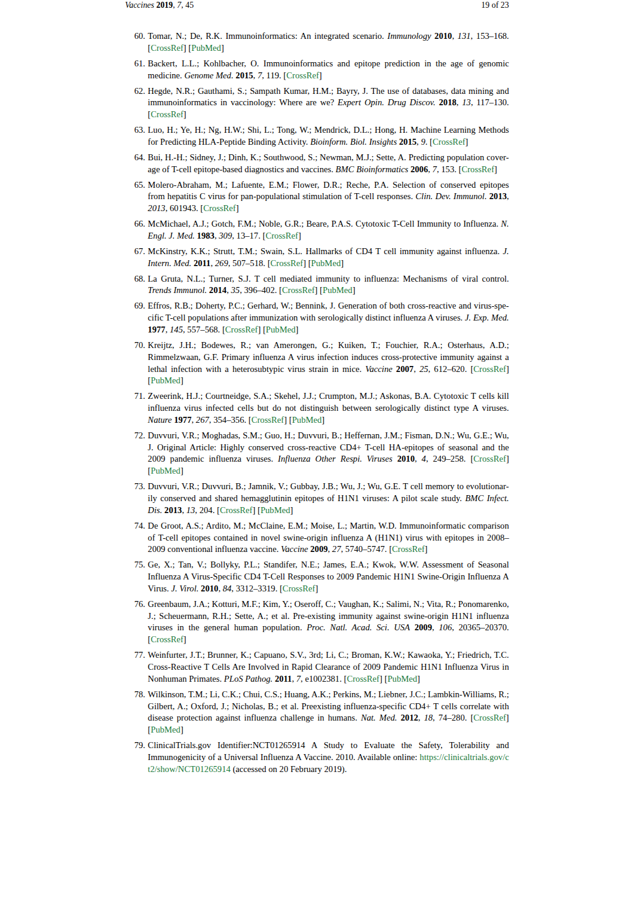Vaccines 2019, 7, 45
19 of 23
Tomar, N.; De, R.K. Immunoinformatics: An integrated scenario. Immunology 2010, 131, 153–168. [CrossRef] [PubMed]
Backert, L.L.; Kohlbacher, O. Immunoinformatics and epitope prediction in the age of genomic medicine. Genome Med. 2015, 7, 119. [CrossRef]
Hegde, N.R.; Gauthami, S.; Sampath Kumar, H.M.; Bayry, J. The use of databases, data mining and immunoinformatics in vaccinology: Where are we? Expert Opin. Drug Discov. 2018, 13, 117–130. [CrossRef]
Luo, H.; Ye, H.; Ng, H.W.; Shi, L.; Tong, W.; Mendrick, D.L.; Hong, H. Machine Learning Methods for Predicting HLA-Peptide Binding Activity. Bioinform. Biol. Insights 2015, 9. [CrossRef]
Bui, H.-H.; Sidney, J.; Dinh, K.; Southwood, S.; Newman, M.J.; Sette, A. Predicting population coverage of T-cell epitope-based diagnostics and vaccines. BMC Bioinformatics 2006, 7, 153. [CrossRef]
Molero-Abraham, M.; Lafuente, E.M.; Flower, D.R.; Reche, P.A. Selection of conserved epitopes from hepatitis C virus for pan-populational stimulation of T-cell responses. Clin. Dev. Immunol. 2013, 2013, 601943. [CrossRef]
McMichael, A.J.; Gotch, F.M.; Noble, G.R.; Beare, P.A.S. Cytotoxic T-Cell Immunity to Influenza. N. Engl. J. Med. 1983, 309, 13–17. [CrossRef]
McKinstry, K.K.; Strutt, T.M.; Swain, S.L. Hallmarks of CD4 T cell immunity against influenza. J. Intern. Med. 2011, 269, 507–518. [CrossRef] [PubMed]
La Gruta, N.L.; Turner, S.J. T cell mediated immunity to influenza: Mechanisms of viral control. Trends Immunol. 2014, 35, 396–402. [CrossRef] [PubMed]
Effros, R.B.; Doherty, P.C.; Gerhard, W.; Bennink, J. Generation of both cross-reactive and virus-specific T-cell populations after immunization with serologically distinct influenza A viruses. J. Exp. Med. 1977, 145, 557–568. [CrossRef] [PubMed]
Kreijtz, J.H.; Bodewes, R.; van Amerongen, G.; Kuiken, T.; Fouchier, R.A.; Osterhaus, A.D.; Rimmelzwaan, G.F. Primary influenza A virus infection induces cross-protective immunity against a lethal infection with a heterosubtypic virus strain in mice. Vaccine 2007, 25, 612–620. [CrossRef] [PubMed]
Zweerink, H.J.; Courtneidge, S.A.; Skehel, J.J.; Crumpton, M.J.; Askonas, B.A. Cytotoxic T cells kill influenza virus infected cells but do not distinguish between serologically distinct type A viruses. Nature 1977, 267, 354–356. [CrossRef] [PubMed]
Duvvuri, V.R.; Moghadas, S.M.; Guo, H.; Duvvuri, B.; Heffernan, J.M.; Fisman, D.N.; Wu, G.E.; Wu, J. Original Article: Highly conserved cross-reactive CD4+ T-cell HA-epitopes of seasonal and the 2009 pandemic influenza viruses. Influenza Other Respi. Viruses 2010, 4, 249–258. [CrossRef] [PubMed]
Duvvuri, V.R.; Duvvuri, B.; Jamnik, V.; Gubbay, J.B.; Wu, J.; Wu, G.E. T cell memory to evolutionarily conserved and shared hemagglutinin epitopes of H1N1 viruses: A pilot scale study. BMC Infect. Dis. 2013, 13, 204. [CrossRef] [PubMed]
De Groot, A.S.; Ardito, M.; McClaine, E.M.; Moise, L.; Martin, W.D. Immunoinformatic comparison of T-cell epitopes contained in novel swine-origin influenza A (H1N1) virus with epitopes in 2008–2009 conventional influenza vaccine. Vaccine 2009, 27, 5740–5747. [CrossRef]
Ge, X.; Tan, V.; Bollyky, P.L.; Standifer, N.E.; James, E.A.; Kwok, W.W. Assessment of Seasonal Influenza A Virus-Specific CD4 T-Cell Responses to 2009 Pandemic H1N1 Swine-Origin Influenza A Virus. J. Virol. 2010, 84, 3312–3319. [CrossRef]
Greenbaum, J.A.; Kotturi, M.F.; Kim, Y.; Oseroff, C.; Vaughan, K.; Salimi, N.; Vita, R.; Ponomarenko, J.; Scheuermann, R.H.; Sette, A.; et al. Pre-existing immunity against swine-origin H1N1 influenza viruses in the general human population. Proc. Natl. Acad. Sci. USA 2009, 106, 20365–20370. [CrossRef]
Weinfurter, J.T.; Brunner, K.; Capuano, S.V., 3rd; Li, C.; Broman, K.W.; Kawaoka, Y.; Friedrich, T.C. Cross-Reactive T Cells Are Involved in Rapid Clearance of 2009 Pandemic H1N1 Influenza Virus in Nonhuman Primates. PLoS Pathog. 2011, 7, e1002381. [CrossRef] [PubMed]
Wilkinson, T.M.; Li, C.K.; Chui, C.S.; Huang, A.K.; Perkins, M.; Liebner, J.C.; Lambkin-Williams, R.; Gilbert, A.; Oxford, J.; Nicholas, B.; et al. Preexisting influenza-specific CD4+ T cells correlate with disease protection against influenza challenge in humans. Nat. Med. 2012, 18, 74–280. [CrossRef] [PubMed]
ClinicalTrials.gov Identifier:NCT01265914 A Study to Evaluate the Safety, Tolerability and Immunogenicity of a Universal Influenza A Vaccine. 2010. Available online: https://clinicaltrials.gov/ct2/show/NCT01265914 (accessed on 20 February 2019).